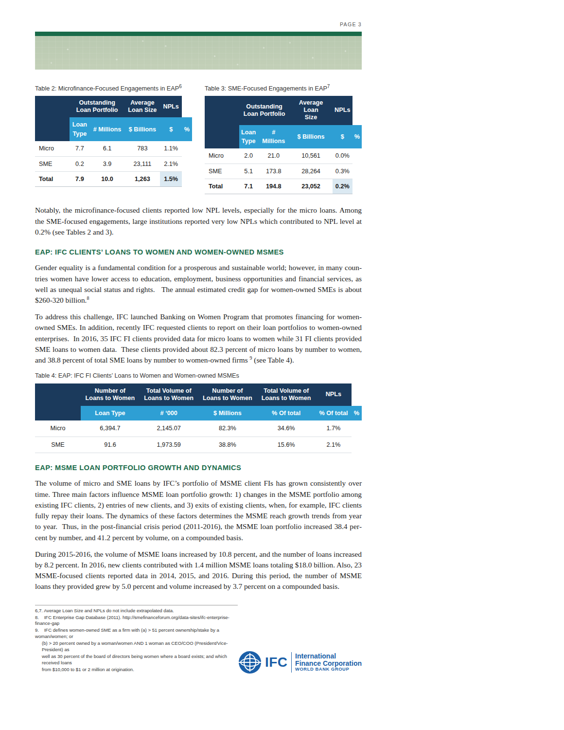PAGE 3
Table 2: Microfinance-Focused Engagements in EAP6
| | Outstanding Loan Portfolio | Average Loan Size | NPLs |
| --- | --- | --- | --- |
| Loan Type | # Millions | $ Billions | $ | % |
| Micro | 7.7 | 6.1 | 783 | 1.1% |
| SME | 0.2 | 3.9 | 23,111 | 2.1% |
| Total | 7.9 | 10.0 | 1,263 | 1.5% |
Table 3: SME-Focused Engagements in EAP7
| | Outstanding Loan Portfolio | Average Loan Size | NPLs |
| --- | --- | --- | --- |
| Loan Type | # Millions | $ Billions | $ | % |
| Micro | 2.0 | 21.0 | 10,561 | 0.0% |
| SME | 5.1 | 173.8 | 28,264 | 0.3% |
| Total | 7.1 | 194.8 | 23,052 | 0.2% |
Notably, the microfinance-focused clients reported low NPL levels, especially for the micro loans. Among the SME-focused engagements, large institutions reported very low NPLs which contributed to NPL level at 0.2% (see Tables 2 and 3).
EAP: IFC Clients’ Loans to Women and Women-Owned MSMEs
Gender equality is a fundamental condition for a prosperous and sustainable world; however, in many countries women have lower access to education, employment, business opportunities and financial services, as well as unequal social status and rights. The annual estimated credit gap for women-owned SMEs is about $260-320 billion.8
To address this challenge, IFC launched Banking on Women Program that promotes financing for women-owned SMEs. In addition, recently IFC requested clients to report on their loan portfolios to women-owned enterprises. In 2016, 35 IFC FI clients provided data for micro loans to women while 31 FI clients provided SME loans to women data. These clients provided about 82.3 percent of micro loans by number to women, and 38.8 percent of total SME loans by number to women-owned firms 9 (see Table 4).
Table 4: EAP: IFC FI Clients’ Loans to Women and Women-owned MSMEs
| | Number of Loans to Women | Total Volume of Loans to Women | Number of Loans to Women | Total Volume of Loans to Women | NPLs |
| --- | --- | --- | --- | --- | --- |
| Loan Type | # ‘000 | $ Millions | % Of total | % Of total | % |
| Micro | 6,394.7 | 2,145.07 | 82.3% | 34.6% | 1.7% |
| SME | 91.6 | 1,973.59 | 38.8% | 15.6% | 2.1% |
EAP: MSME Loan Portfolio Growth and Dynamics
The volume of micro and SME loans by IFC’s portfolio of MSME client FIs has grown consistently over time. Three main factors influence MSME loan portfolio growth: 1) changes in the MSME portfolio among existing IFC clients, 2) entries of new clients, and 3) exits of existing clients, when, for example, IFC clients fully repay their loans. The dynamics of these factors determines the MSME reach growth trends from year to year. Thus, in the post-financial crisis period (2011-2016), the MSME loan portfolio increased 38.4 percent by number, and 41.2 percent by volume, on a compounded basis.
During 2015-2016, the volume of MSME loans increased by 10.8 percent, and the number of loans increased by 8.2 percent. In 2016, new clients contributed with 1.4 million MSME loans totaling $18.0 billion. Also, 23 MSME-focused clients reported data in 2014, 2015, and 2016. During this period, the number of MSME loans they provided grew by 5.0 percent and volume increased by 3.7 percent on a compounded basis.
6,7. Average Loan Size and NPLs do not include extrapolated data.
8. IFC Enterprise Gap Database (2011). http://smefinanceforum.org/data-sites/ifc-enterprise-finance-gap
9. IFC defines women-owned SME as a firm with (a) > 51 percent ownership/stake by a woman/women; or
(b) > 20 percent owned by a woman/women AND 1 woman as CEO/COO (President/Vice-President) as
well as 30 percent of the board of directors being women where a board exists; and which received loans
from $10,000 to $1 or 2 million at origination.
IFC
International
Finance Corporation
WORLD BANK GROUP